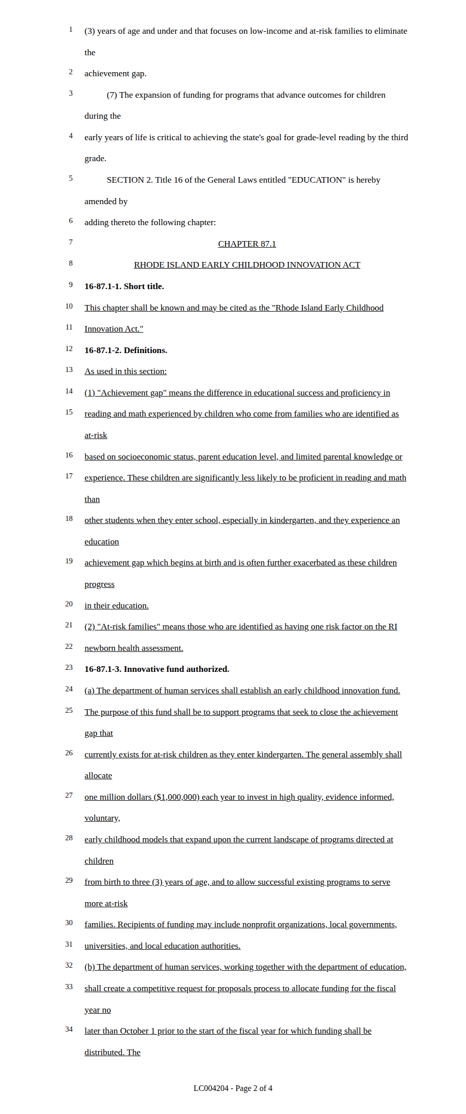(3) years of age and under and that focuses on low-income and at-risk families to eliminate the
achievement gap.
(7) The expansion of funding for programs that advance outcomes for children during the
early years of life is critical to achieving the state's goal for grade-level reading by the third grade.
SECTION 2. Title 16 of the General Laws entitled "EDUCATION" is hereby amended by
adding thereto the following chapter:
CHAPTER 87.1
RHODE ISLAND EARLY CHILDHOOD INNOVATION ACT
16-87.1-1. Short title.
This chapter shall be known and may be cited as the "Rhode Island Early Childhood
Innovation Act."
16-87.1-2. Definitions.
As used in this section:
(1) "Achievement gap" means the difference in educational success and proficiency in
reading and math experienced by children who come from families who are identified as at-risk
based on socioeconomic status, parent education level, and limited parental knowledge or
experience. These children are significantly less likely to be proficient in reading and math than
other students when they enter school, especially in kindergarten, and they experience an education
achievement gap which begins at birth and is often further exacerbated as these children progress
in their education.
(2) "At-risk families" means those who are identified as having one risk factor on the RI
newborn health assessment.
16-87.1-3. Innovative fund authorized.
(a) The department of human services shall establish an early childhood innovation fund.
The purpose of this fund shall be to support programs that seek to close the achievement gap that
currently exists for at-risk children as they enter kindergarten. The general assembly shall allocate
one million dollars ($1,000,000) each year to invest in high quality, evidence informed, voluntary,
early childhood models that expand upon the current landscape of programs directed at children
from birth to three (3) years of age, and to allow successful existing programs to serve more at-risk
families. Recipients of funding may include nonprofit organizations, local governments,
universities, and local education authorities.
(b) The department of human services, working together with the department of education,
shall create a competitive request for proposals process to allocate funding for the fiscal year no
later than October 1 prior to the start of the fiscal year for which funding shall be distributed. The
LC004204 - Page 2 of 4